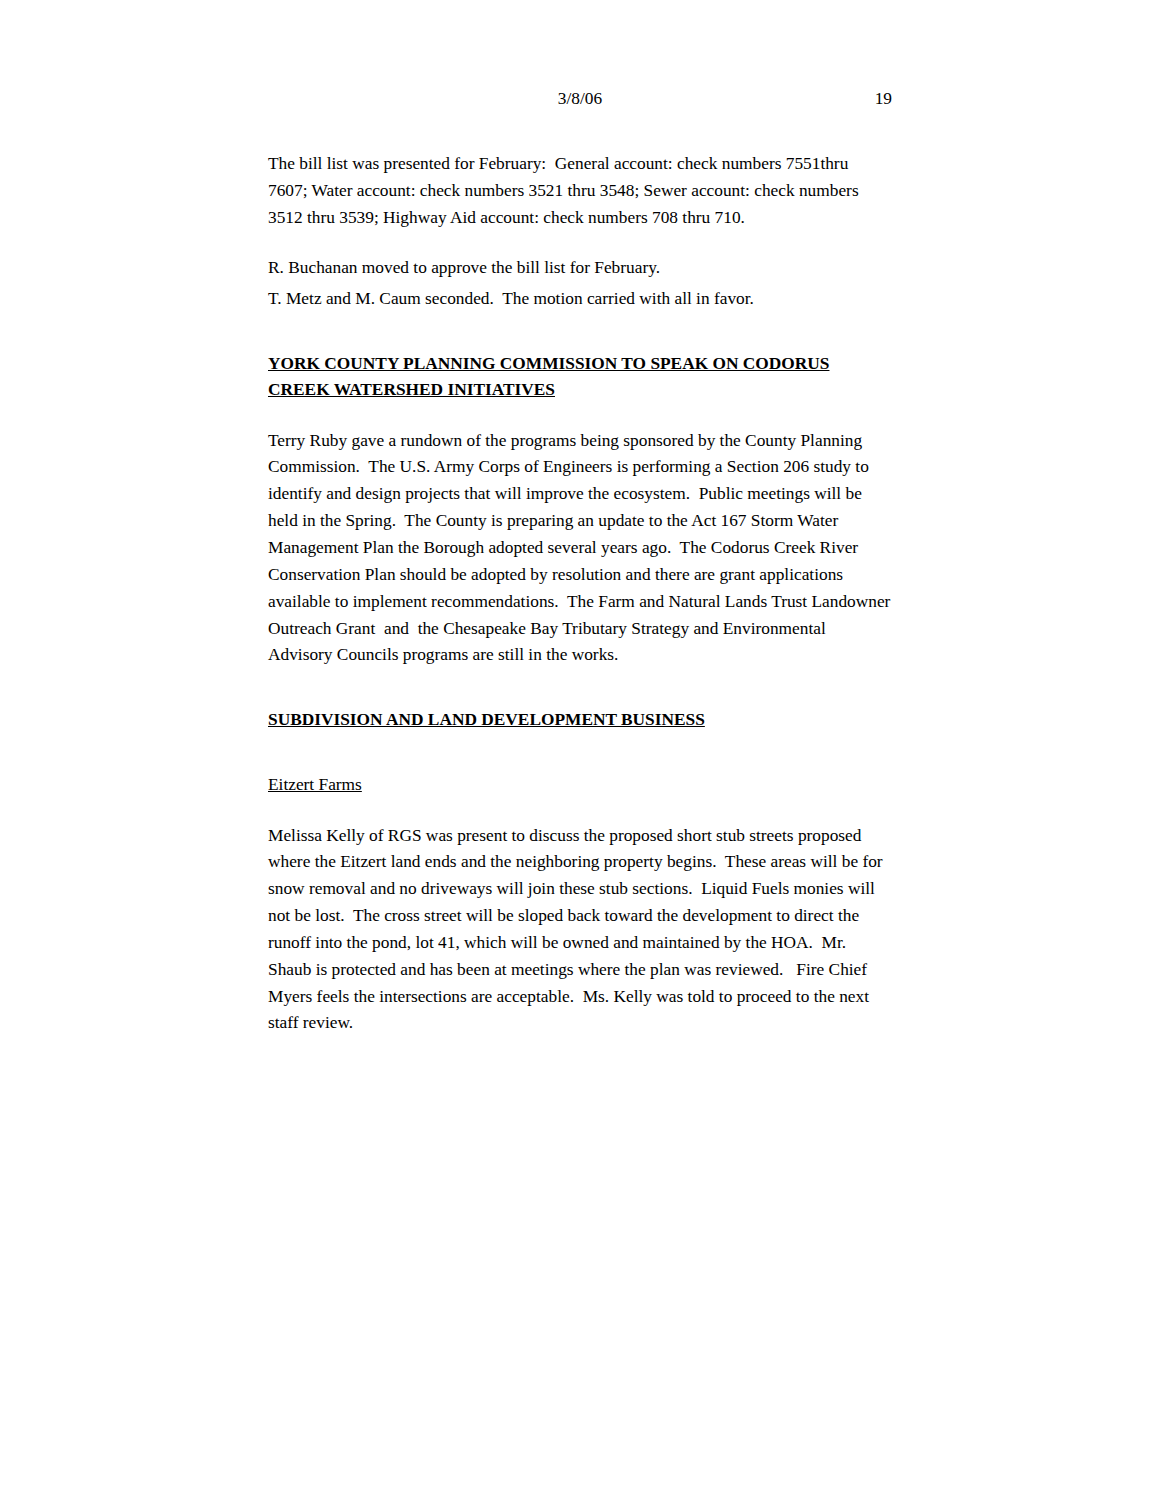3/8/06 19
The bill list was presented for February: General account: check numbers 7551thru 7607; Water account: check numbers 3521 thru 3548; Sewer account: check numbers 3512 thru 3539; Highway Aid account: check numbers 708 thru 710.
R. Buchanan moved to approve the bill list for February.
T. Metz and M. Caum seconded. The motion carried with all in favor.
YORK COUNTY PLANNING COMMISSION TO SPEAK ON CODORUS CREEK WATERSHED INITIATIVES
Terry Ruby gave a rundown of the programs being sponsored by the County Planning Commission. The U.S. Army Corps of Engineers is performing a Section 206 study to identify and design projects that will improve the ecosystem. Public meetings will be held in the Spring. The County is preparing an update to the Act 167 Storm Water Management Plan the Borough adopted several years ago. The Codorus Creek River Conservation Plan should be adopted by resolution and there are grant applications available to implement recommendations. The Farm and Natural Lands Trust Landowner Outreach Grant and the Chesapeake Bay Tributary Strategy and Environmental Advisory Councils programs are still in the works.
SUBDIVISION AND LAND DEVELOPMENT BUSINESS
Eitzert Farms
Melissa Kelly of RGS was present to discuss the proposed short stub streets proposed where the Eitzert land ends and the neighboring property begins. These areas will be for snow removal and no driveways will join these stub sections. Liquid Fuels monies will not be lost. The cross street will be sloped back toward the development to direct the runoff into the pond, lot 41, which will be owned and maintained by the HOA. Mr. Shaub is protected and has been at meetings where the plan was reviewed. Fire Chief Myers feels the intersections are acceptable. Ms. Kelly was told to proceed to the next staff review.